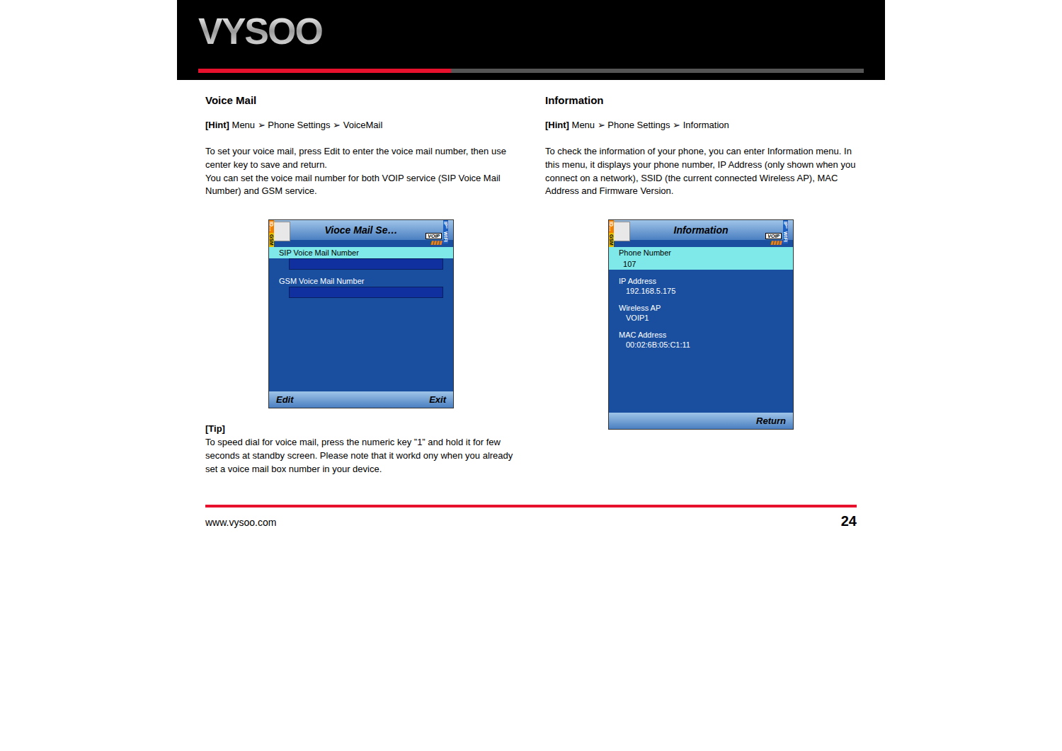VYSOO
Voice Mail
[Hint] Menu ➢ Phone Settings ➢ VoiceMail
To set your voice mail, press Edit to enter the voice mail number, then use center key to save and return.
You can set the voice mail number for both VOIP service (SIP Voice Mail Number) and GSM service.
Vioce Mail Se…
VOIP
▮▮▮▮
ID…
GSM
IP”
WIFI
SIP Voice Mail Number
GSM Voice Mail Number
Edit Exit
[Tip] To speed dial for voice mail, press the numeric key ”1” and hold it for few seconds at standby screen. Please note that it workd ony when you already set a voice mail box number in your device.
Information
[Hint] Menu ➢ Phone Settings ➢ Information
To check the information of your phone, you can enter Information menu. In this menu, it displays your phone number, IP Address (only shown when you connect on a network), SSID (the current connected Wireless AP), MAC Address and Firmware Version.
Information
VOIP
▮▮▮▮
ID…
GSM
IP”
WIFI
Phone Number
107
IP Address
192.168.5.175
Wireless AP
VOIP1
MAC Address
00:02:6B:05:C1:11
Return
www.vysoo.com 24